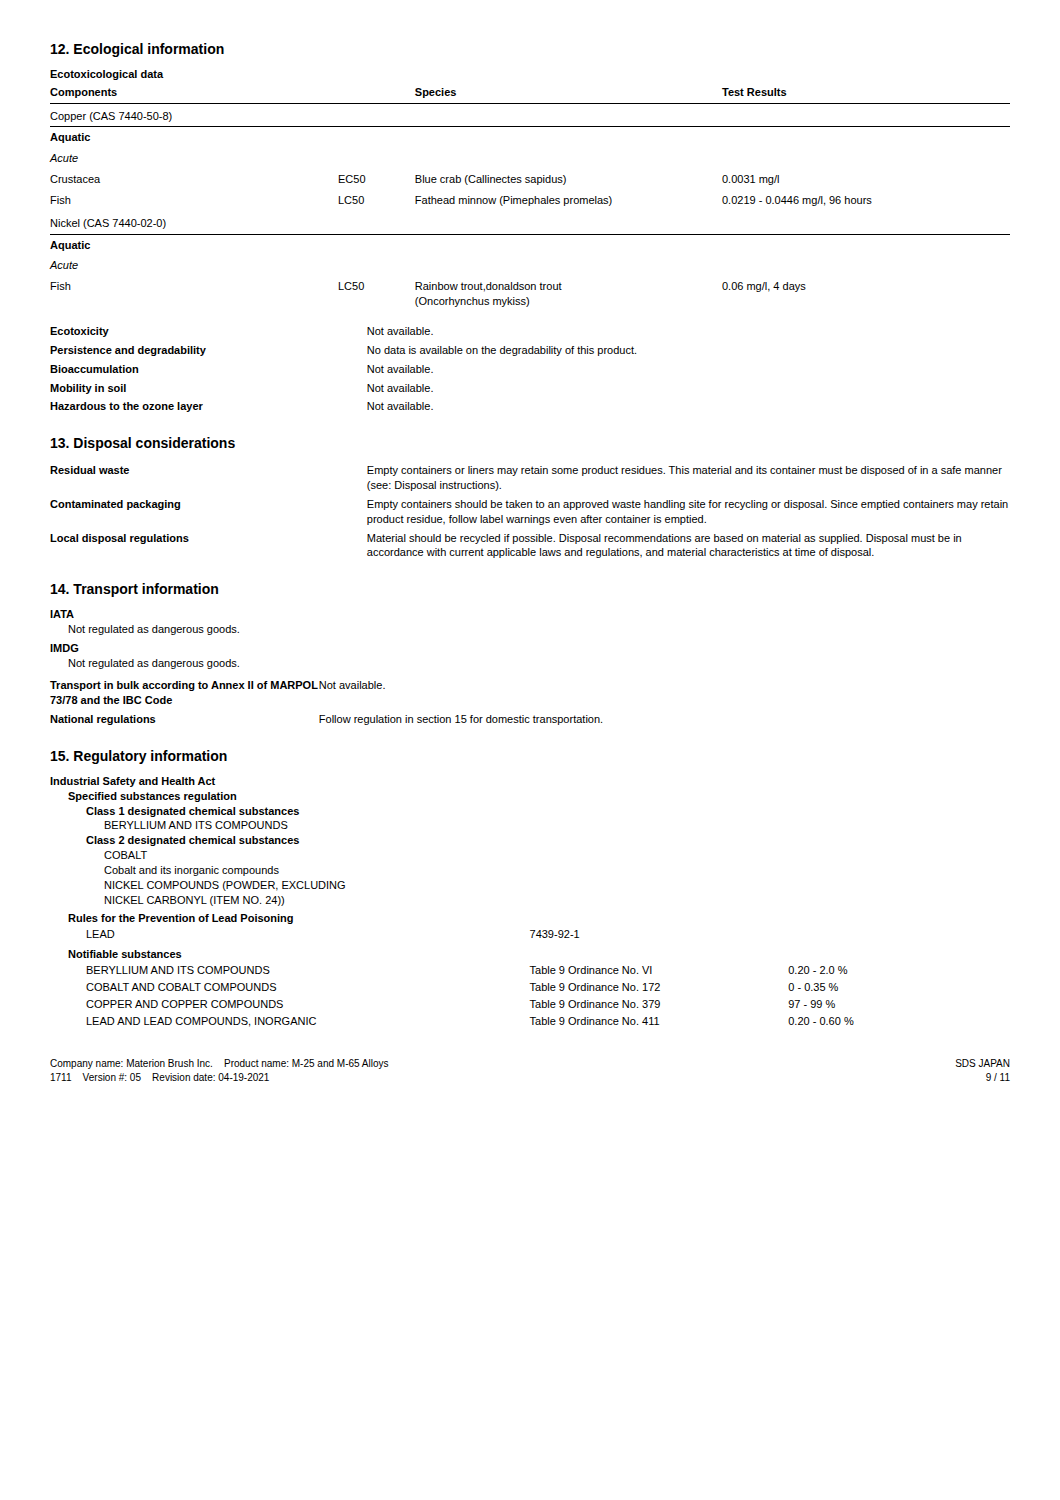12. Ecological information
Ecotoxicological data
| Components | | Species | Test Results |
| --- | --- | --- | --- |
| Copper (CAS 7440-50-8) |
| Aquatic | | | |
| Acute | | | |
| Crustacea | EC50 | Blue crab (Callinectes sapidus) | 0.0031 mg/l |
| Fish | LC50 | Fathead minnow (Pimephales promelas) | 0.0219 - 0.0446 mg/l, 96 hours |
| Nickel (CAS 7440-02-0) |
| Aquatic | | | |
| Acute | | | |
| Fish | LC50 | Rainbow trout,donaldson trout (Oncorhynchus mykiss) | 0.06 mg/l, 4 days |
| Ecotoxicity | Not available. |
| Persistence and degradability | No data is available on the degradability of this product. |
| Bioaccumulation | Not available. |
| Mobility in soil | Not available. |
| Hazardous to the ozone layer | Not available. |
13. Disposal considerations
| Residual waste | Empty containers or liners may retain some product residues. This material and its container must be disposed of in a safe manner (see: Disposal instructions). |
| Contaminated packaging | Empty containers should be taken to an approved waste handling site for recycling or disposal. Since emptied containers may retain product residue, follow label warnings even after container is emptied. |
| Local disposal regulations | Material should be recycled if possible. Disposal recommendations are based on material as supplied. Disposal must be in accordance with current applicable laws and regulations, and material characteristics at time of disposal. |
14. Transport information
IATA
Not regulated as dangerous goods.
IMDG
Not regulated as dangerous goods.
| Transport in bulk according to Annex II of MARPOL 73/78 and the IBC Code | Not available. |
| National regulations | Follow regulation in section 15 for domestic transportation. |
15. Regulatory information
Industrial Safety and Health Act
Specified substances regulation
Class 1 designated chemical substances
BERYLLIUM AND ITS COMPOUNDS
Class 2 designated chemical substances
COBALT
Cobalt and its inorganic compounds
NICKEL COMPOUNDS (POWDER, EXCLUDING
NICKEL CARBONYL (ITEM NO. 24))
Rules for the Prevention of Lead Poisoning
| LEAD | 7439-92-1 | |
Notifiable substances
| BERYLLIUM AND ITS COMPOUNDS | Table 9 Ordinance No. VI | 0.20 - 2.0 % |
| COBALT AND COBALT COMPOUNDS | Table 9 Ordinance No. 172 | 0 - 0.35 % |
| COPPER AND COPPER COMPOUNDS | Table 9 Ordinance No. 379 | 97 - 99 % |
| LEAD AND LEAD COMPOUNDS, INORGANIC | Table 9 Ordinance No. 411 | 0.20 - 0.60 % |
Company name: Materion Brush Inc. Product name: M-25 and M-65 Alloys
SDS JAPAN
1711 Version #: 05 Revision date: 04-19-2021
9 / 11